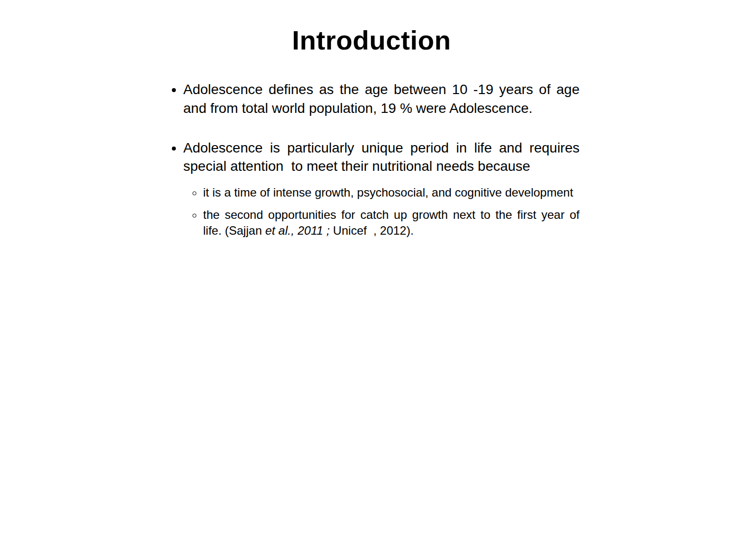Introduction
Adolescence defines as the age between 10 -19 years of age and from total world population, 19 % were Adolescence.
Adolescence is particularly unique period in life and requires special attention to meet their nutritional needs because
it is a time of intense growth, psychosocial, and cognitive development
the second opportunities for catch up growth next to the first year of life. (Sajjan et al., 2011 ; Unicef , 2012).